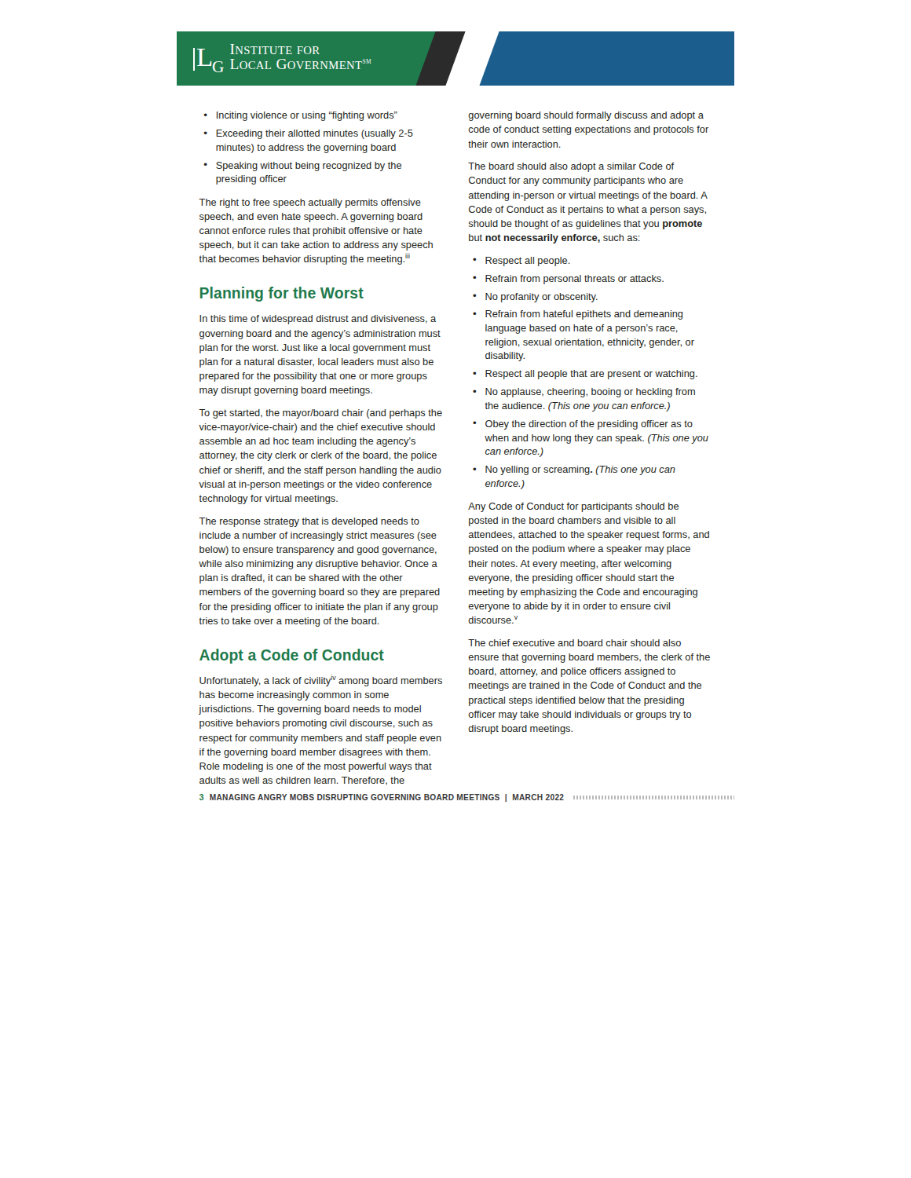LG
INSTITUTE FOR
LOCAL GOVERNMENT SM
Inciting violence or using “fighting words”
Exceeding their allotted minutes (usually 2-5 minutes) to address the governing board
Speaking without being recognized by the presiding officer
The right to free speech actually permits offensive speech, and even hate speech. A governing board cannot enforce rules that prohibit offensive or hate speech, but it can take action to address any speech that becomes behavior disrupting the meeting.iii
Planning for the Worst
In this time of widespread distrust and divisiveness, a governing board and the agency’s administration must plan for the worst. Just like a local government must plan for a natural disaster, local leaders must also be prepared for the possibility that one or more groups may disrupt governing board meetings.
To get started, the mayor/board chair (and perhaps the vice-mayor/vice-chair) and the chief executive should assemble an ad hoc team including the agency’s attorney, the city clerk or clerk of the board, the police chief or sheriff, and the staff person handling the audio visual at in-person meetings or the video conference technology for virtual meetings.
The response strategy that is developed needs to include a number of increasingly strict measures (see below) to ensure transparency and good governance, while also minimizing any disruptive behavior. Once a plan is drafted, it can be shared with the other members of the governing board so they are prepared for the presiding officer to initiate the plan if any group tries to take over a meeting of the board.
Adopt a Code of Conduct
Unfortunately, a lack of civilityiv among board members has become increasingly common in some jurisdictions. The governing board needs to model positive behaviors promoting civil discourse, such as respect for community members and staff people even if the governing board member disagrees with them. Role modeling is one of the most powerful ways that adults as well as children learn. Therefore, the
governing board should formally discuss and adopt a code of conduct setting expectations and protocols for their own interaction.
The board should also adopt a similar Code of Conduct for any community participants who are attending in-person or virtual meetings of the board. A Code of Conduct as it pertains to what a person says, should be thought of as guidelines that you promote but not necessarily enforce, such as:
Respect all people.
Refrain from personal threats or attacks.
No profanity or obscenity.
Refrain from hateful epithets and demeaning language based on hate of a person’s race, religion, sexual orientation, ethnicity, gender, or disability.
Respect all people that are present or watching.
No applause, cheering, booing or heckling from the audience. (This one you can enforce.)
Obey the direction of the presiding officer as to when and how long they can speak. (This one you can enforce.)
No yelling or screaming. (This one you can enforce.)
Any Code of Conduct for participants should be posted in the board chambers and visible to all attendees, attached to the speaker request forms, and posted on the podium where a speaker may place their notes. At every meeting, after welcoming everyone, the presiding officer should start the meeting by emphasizing the Code and encouraging everyone to abide by it in order to ensure civil discourse.v
The chief executive and board chair should also ensure that governing board members, the clerk of the board, attorney, and police officers assigned to meetings are trained in the Code of Conduct and the practical steps identified below that the presiding officer may take should individuals or groups try to disrupt board meetings.
3 MANAGING ANGRY MOBS DISRUPTING GOVERNING BOARD MEETINGS | MARCH 2022